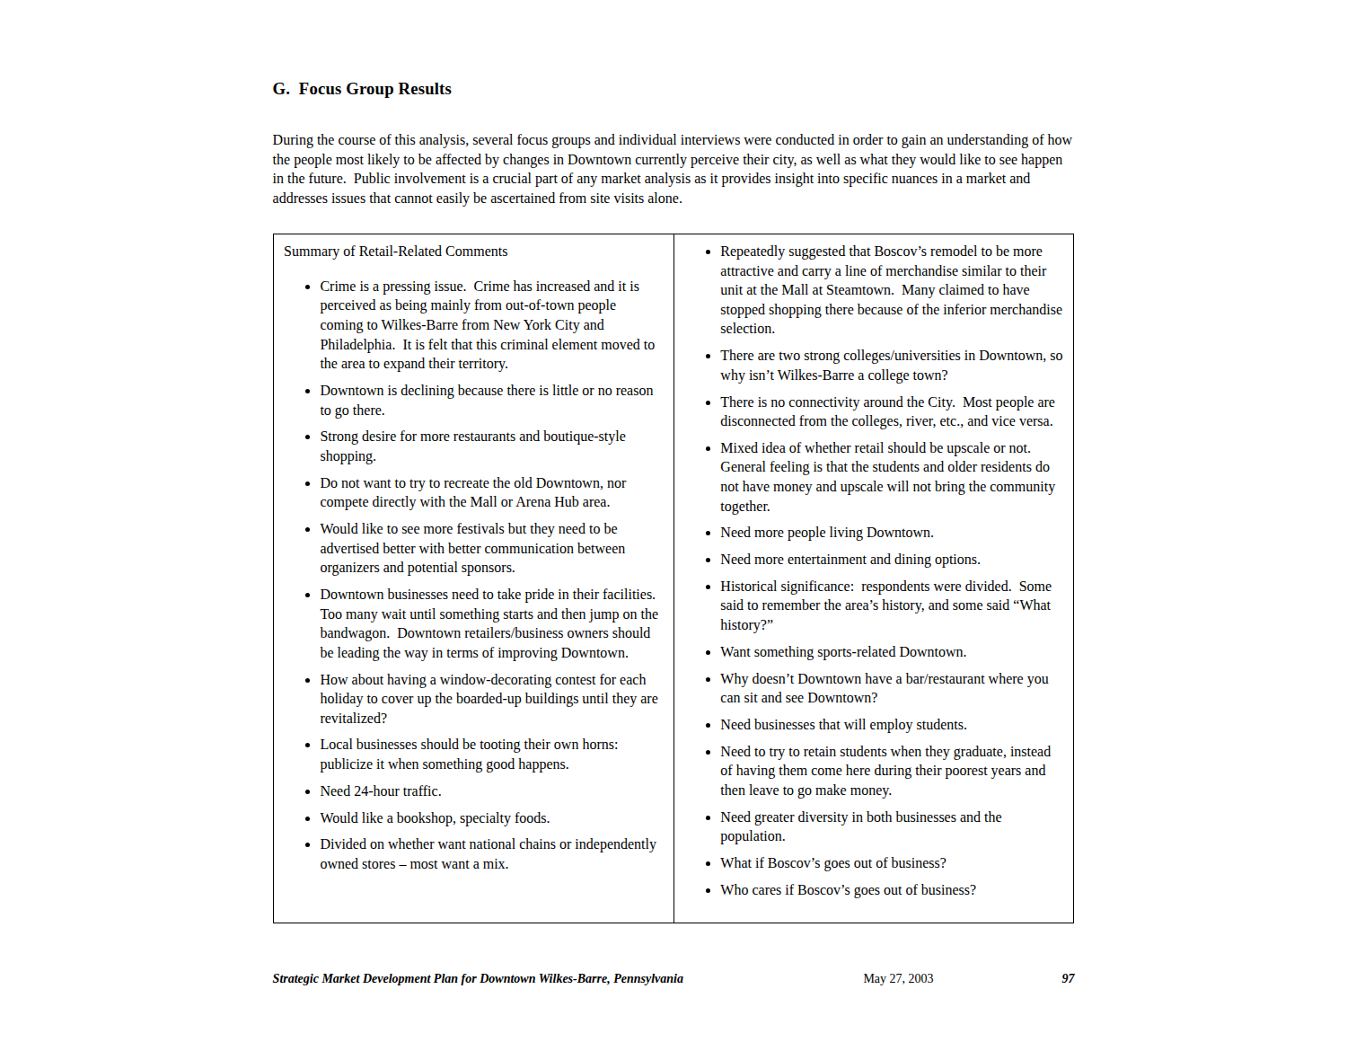G. Focus Group Results
During the course of this analysis, several focus groups and individual interviews were conducted in order to gain an understanding of how the people most likely to be affected by changes in Downtown currently perceive their city, as well as what they would like to see happen in the future. Public involvement is a crucial part of any market analysis as it provides insight into specific nuances in a market and addresses issues that cannot easily be ascertained from site visits alone.
| Summary of Retail-Related Comments Crime is a pressing issue. Crime has increased and it is perceived as being mainly from out-of-town people coming to Wilkes-Barre from New York City and Philadelphia. It is felt that this criminal element moved to the area to expand their territory. Downtown is declining because there is little or no reason to go there. Strong desire for more restaurants and boutique-style shopping. Do not want to try to recreate the old Downtown, nor compete directly with the Mall or Arena Hub area. Would like to see more festivals but they need to be advertised better with better communication between organizers and potential sponsors. Downtown businesses need to take pride in their facilities. Too many wait until something starts and then jump on the bandwagon. Downtown retailers/business owners should be leading the way in terms of improving Downtown. How about having a window-decorating contest for each holiday to cover up the boarded-up buildings until they are revitalized? Local businesses should be tooting their own horns: publicize it when something good happens. Need 24-hour traffic. Would like a bookshop, specialty foods. Divided on whether want national chains or independently owned stores – most want a mix. | Repeatedly suggested that Boscov’s remodel to be more attractive and carry a line of merchandise similar to their unit at the Mall at Steamtown. Many claimed to have stopped shopping there because of the inferior merchandise selection. There are two strong colleges/universities in Downtown, so why isn’t Wilkes-Barre a college town? There is no connectivity around the City. Most people are disconnected from the colleges, river, etc., and vice versa. Mixed idea of whether retail should be upscale or not. General feeling is that the students and older residents do not have money and upscale will not bring the community together. Need more people living Downtown. Need more entertainment and dining options. Historical significance: respondents were divided. Some said to remember the area’s history, and some said “What history?” Want something sports-related Downtown. Why doesn’t Downtown have a bar/restaurant where you can sit and see Downtown? Need businesses that will employ students. Need to try to retain students when they graduate, instead of having them come here during their poorest years and then leave to go make money. Need greater diversity in both businesses and the population. What if Boscov’s goes out of business? Who cares if Boscov’s goes out of business? |
Strategic Market Development Plan for Downtown Wilkes-Barre, Pennsylvania May 27, 2003 97